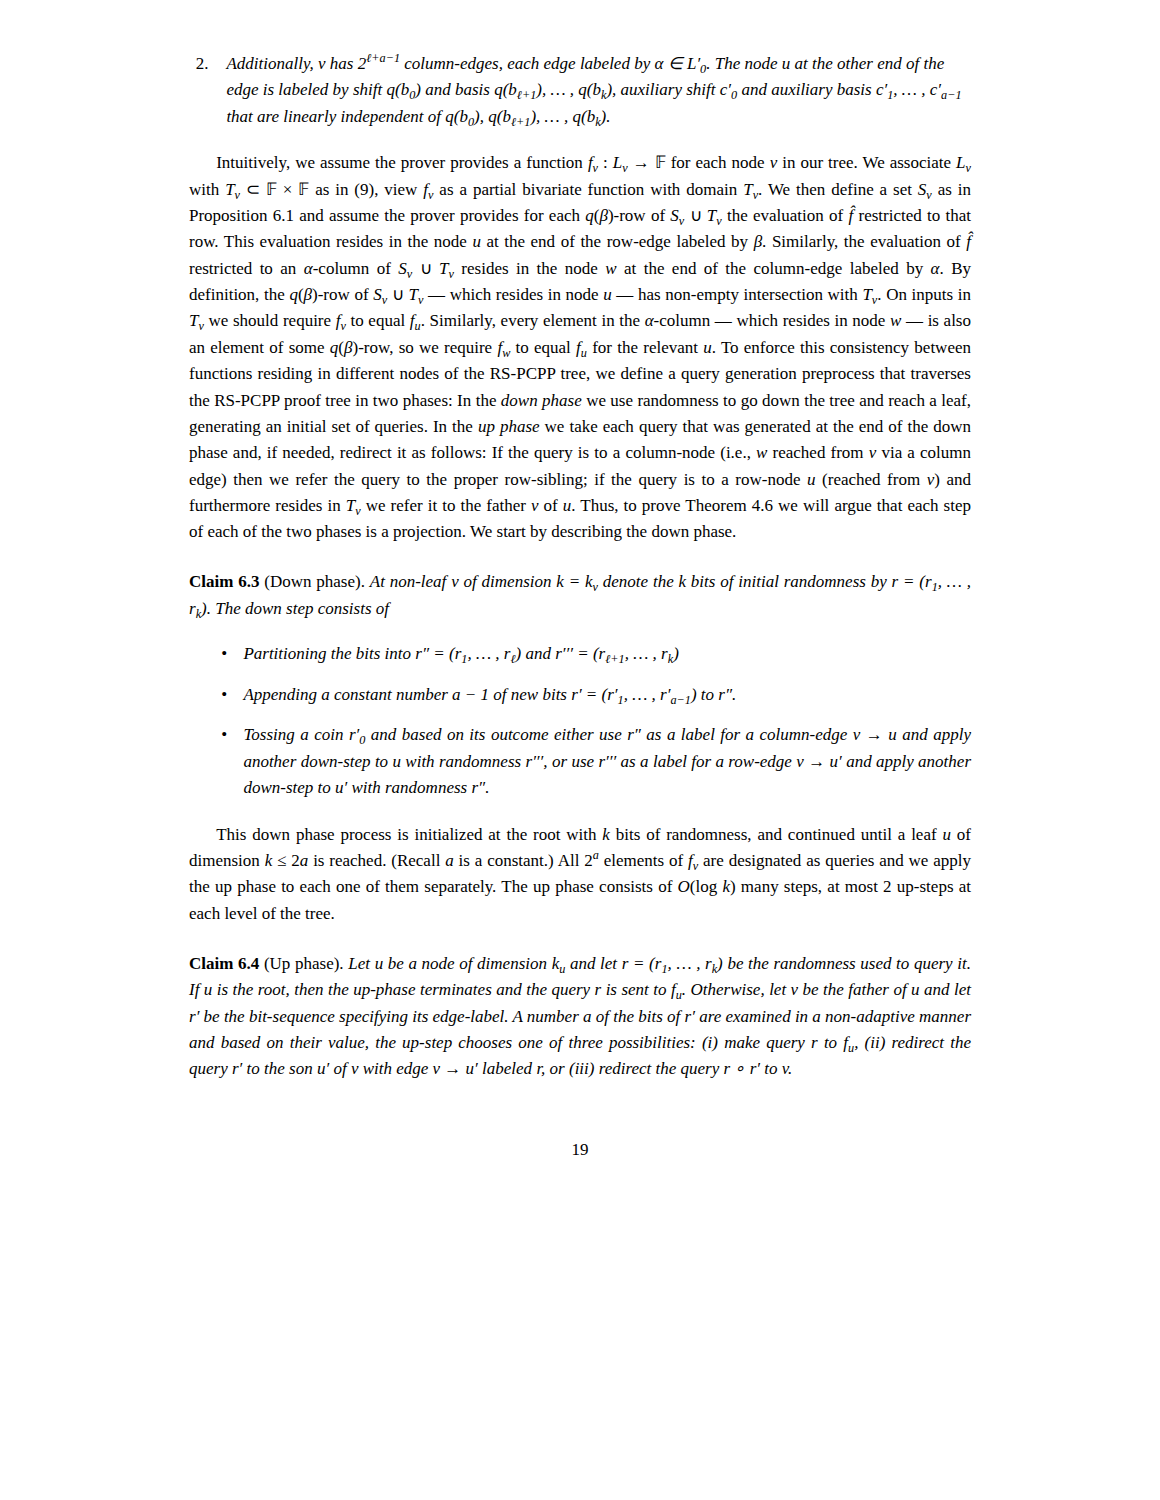2.
Additionally, v has 2ℓ+a−1 column-edges, each edge labeled by α ∈ L′0. The node u at the other end of the edge is labeled by shift q(b0) and basis q(bℓ+1), … , q(bk), auxiliary shift c′0 and auxiliary basis c′1, … , c′a−1 that are linearly independent of q(b0), q(bℓ+1), … , q(bk).
Intuitively, we assume the prover provides a function fv : Lv → 𝔽 for each node v in our tree. We associate Lv with Tv ⊂ 𝔽 × 𝔽 as in (9), view fv as a partial bivariate function with domain Tv. We then define a set Sv as in Proposition 6.1 and assume the prover provides for each q(β)-row of Sv ∪ Tv the evaluation of f̂ restricted to that row. This evaluation resides in the node u at the end of the row-edge labeled by β. Similarly, the evaluation of f̂ restricted to an α-column of Sv ∪ Tv resides in the node w at the end of the column-edge labeled by α. By definition, the q(β)-row of Sv ∪ Tv — which resides in node u — has non-empty intersection with Tv. On inputs in Tv we should require fv to equal fu. Similarly, every element in the α-column — which resides in node w — is also an element of some q(β)-row, so we require fw to equal fu for the relevant u. To enforce this consistency between functions residing in different nodes of the RS-PCPP tree, we define a query generation preprocess that traverses the RS-PCPP proof tree in two phases: In the down phase we use randomness to go down the tree and reach a leaf, generating an initial set of queries. In the up phase we take each query that was generated at the end of the down phase and, if needed, redirect it as follows: If the query is to a column-node (i.e., w reached from v via a column edge) then we refer the query to the proper row-sibling; if the query is to a row-node u (reached from v) and furthermore resides in Tv we refer it to the father v of u. Thus, to prove Theorem 4.6 we will argue that each step of each of the two phases is a projection. We start by describing the down phase.
Claim 6.3 (Down phase). At non-leaf v of dimension k = kv denote the k bits of initial randomness by r = (r1, … , rk). The down step consists of
Partitioning the bits into r″ = (r1, … , rℓ) and r′′′ = (rℓ+1, … , rk)
Appending a constant number a − 1 of new bits r′ = (r′1, … , r′a−1) to r″.
Tossing a coin r′0 and based on its outcome either use r″ as a label for a column-edge v → u and apply another down-step to u with randomness r′′′, or use r′′′ as a label for a row-edge v → u′ and apply another down-step to u′ with randomness r″.
This down phase process is initialized at the root with k bits of randomness, and continued until a leaf u of dimension k ≤ 2a is reached. (Recall a is a constant.) All 2a elements of fv are designated as queries and we apply the up phase to each one of them separately. The up phase consists of O(log k) many steps, at most 2 up-steps at each level of the tree.
Claim 6.4 (Up phase). Let u be a node of dimension ku and let r = (r1, … , rk) be the randomness used to query it. If u is the root, then the up-phase terminates and the query r is sent to fu. Otherwise, let v be the father of u and let r′ be the bit-sequence specifying its edge-label. A number a of the bits of r′ are examined in a non-adaptive manner and based on their value, the up-step chooses one of three possibilities: (i) make query r to fu, (ii) redirect the query r′ to the son u′ of v with edge v → u′ labeled r, or (iii) redirect the query r ∘ r′ to v.
19